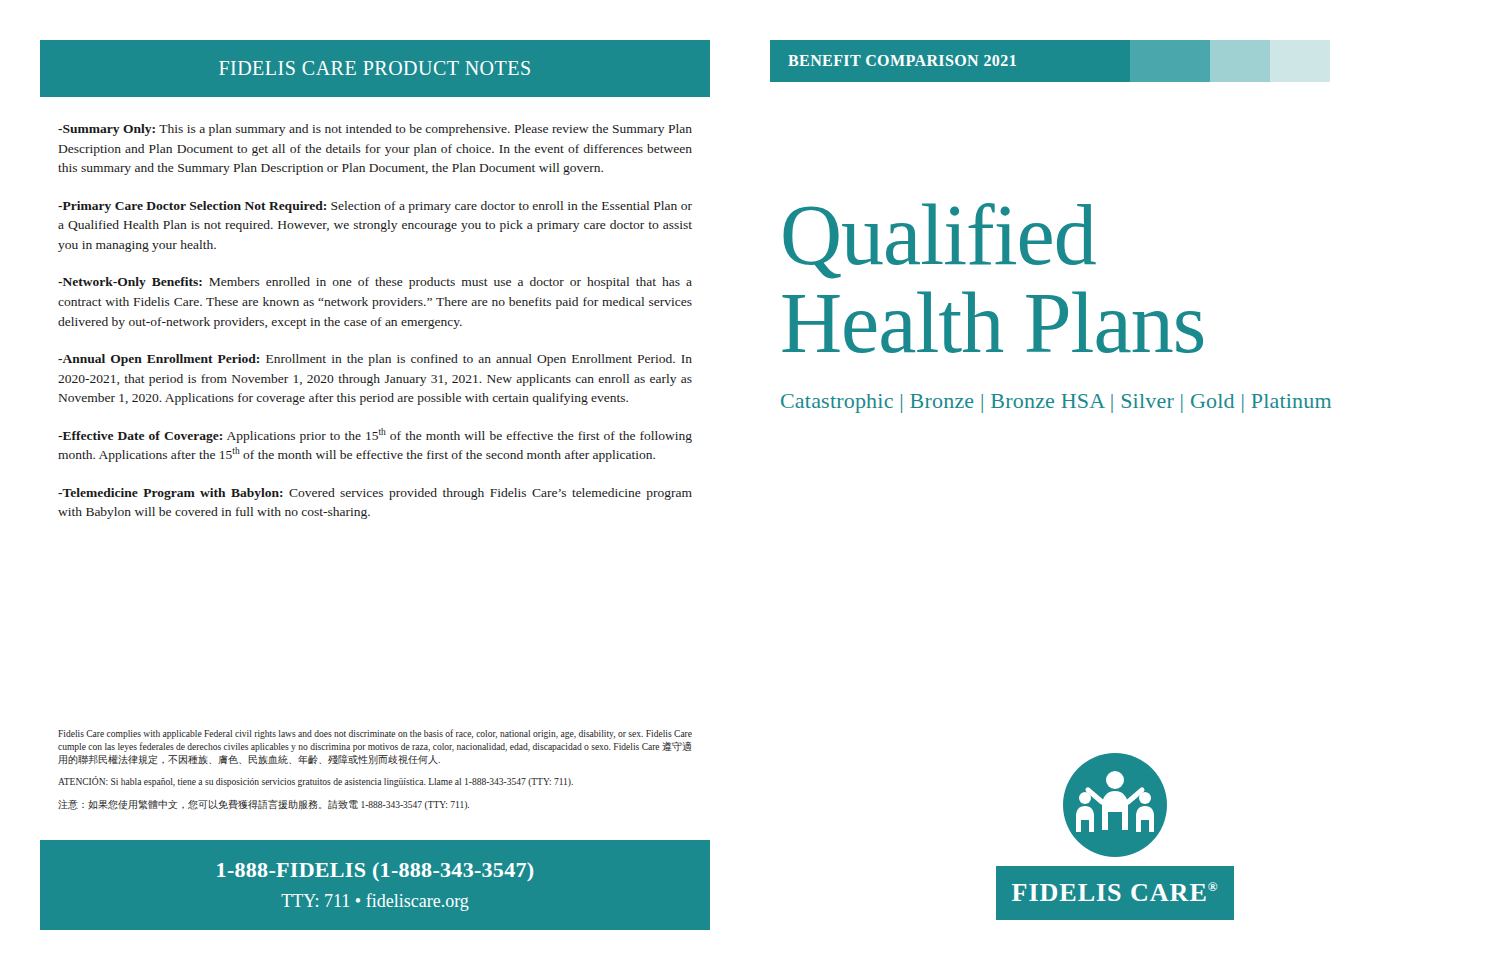FIDELIS CARE PRODUCT NOTES
-Summary Only: This is a plan summary and is not intended to be comprehensive. Please review the Summary Plan Description and Plan Document to get all of the details for your plan of choice. In the event of differences between this summary and the Summary Plan Description or Plan Document, the Plan Document will govern.
-Primary Care Doctor Selection Not Required: Selection of a primary care doctor to enroll in the Essential Plan or a Qualified Health Plan is not required. However, we strongly encourage you to pick a primary care doctor to assist you in managing your health.
-Network-Only Benefits: Members enrolled in one of these products must use a doctor or hospital that has a contract with Fidelis Care. These are known as “network providers.” There are no benefits paid for medical services delivered by out-of-network providers, except in the case of an emergency.
-Annual Open Enrollment Period: Enrollment in the plan is confined to an annual Open Enrollment Period. In 2020-2021, that period is from November 1, 2020 through January 31, 2021. New applicants can enroll as early as November 1, 2020. Applications for coverage after this period are possible with certain qualifying events.
-Effective Date of Coverage: Applications prior to the 15th of the month will be effective the first of the following month. Applications after the 15th of the month will be effective the first of the second month after application.
-Telemedicine Program with Babylon: Covered services provided through Fidelis Care’s telemedicine program with Babylon will be covered in full with no cost-sharing.
Fidelis Care complies with applicable Federal civil rights laws and does not discriminate on the basis of race, color, national origin, age, disability, or sex. Fidelis Care cumple con las leyes federales de derechos civiles aplicables y no discrimina por motivos de raza, color, nacionalidad, edad, discapacidad o sexo. Fidelis Care 遵守適用的聯邦民權法律規定，不因種族、膚色、民族血統、年齡、殘障或性別而歧視任何人.
ATENCIÓN: Si habla español, tiene a su disposición servicios gratuitos de asistencia lingüística. Llame al 1-888-343-3547 (TTY: 711).
注意：如果您使用繁體中文，您可以免費獲得語言援助服務。請致電 1-888-343-3547 (TTY: 711).
1-888-FIDELIS (1-888-343-3547)
TTY: 711 • fideliscare.org
BENEFIT COMPARISON 2021
Qualified
Health Plans
Catastrophic | Bronze | Bronze HSA | Silver | Gold | Platinum
FIDELIS CARE®